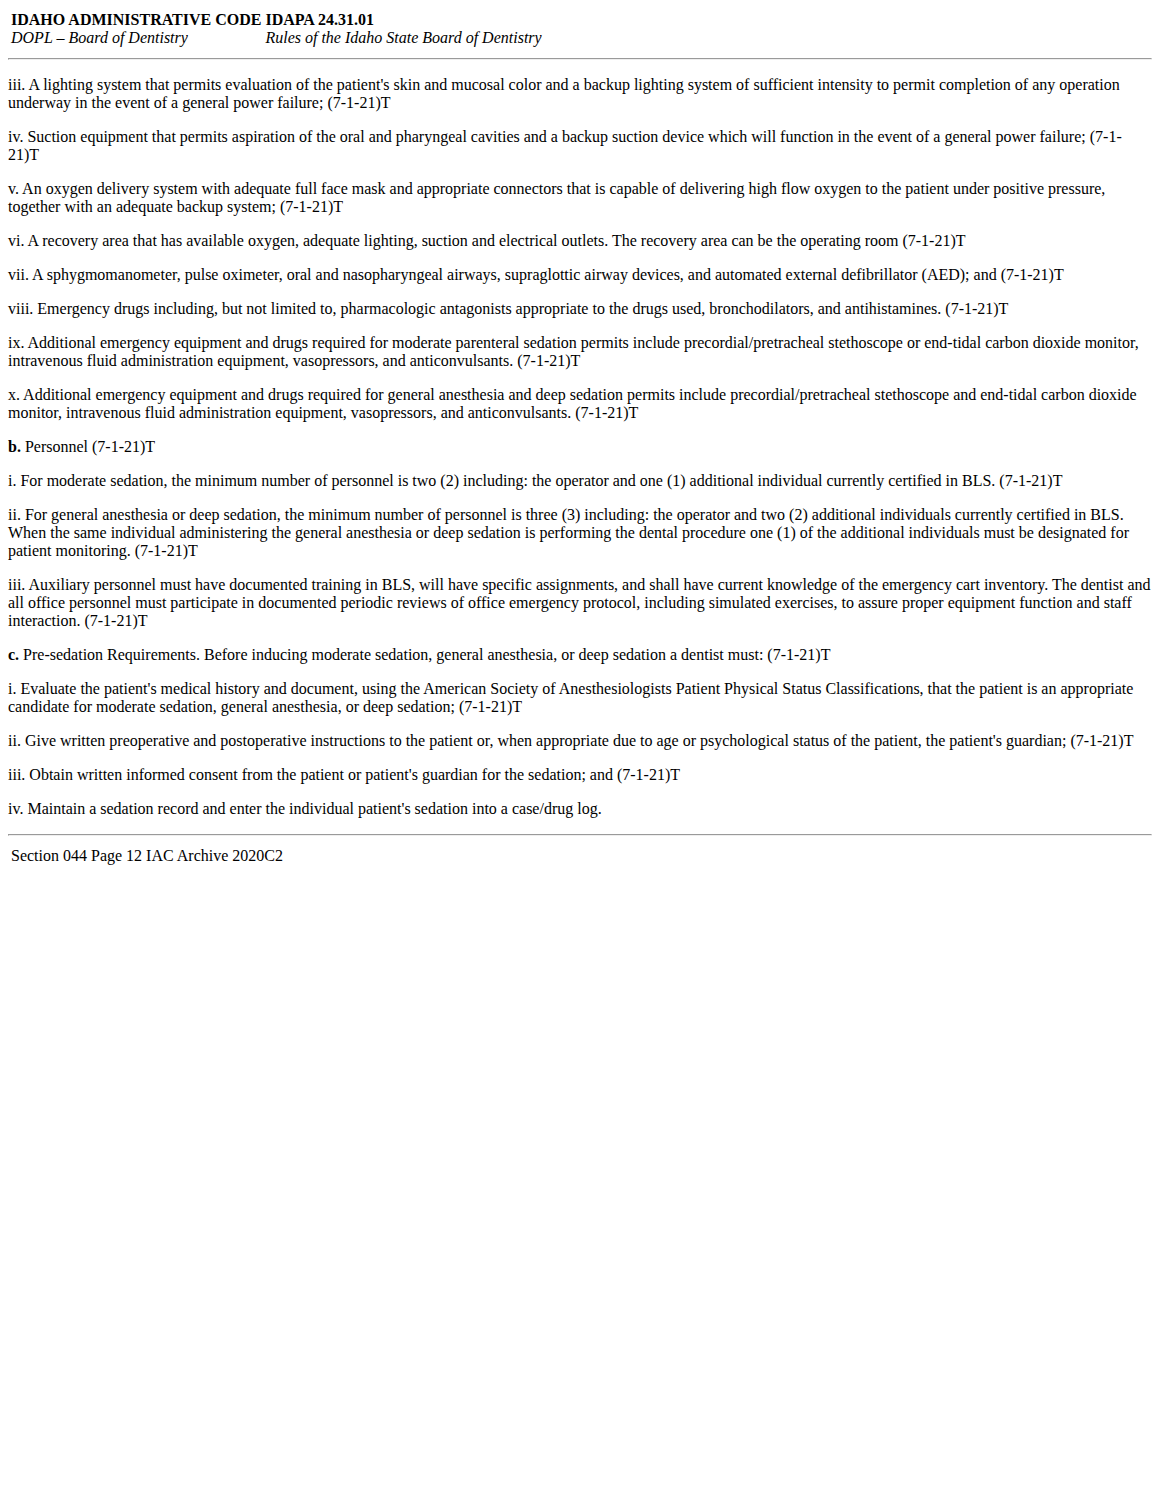| IDAHO ADMINISTRATIVE CODE DOPL – Board of Dentistry | IDAPA 24.31.01 Rules of the Idaho State Board of Dentistry |
iii. A lighting system that permits evaluation of the patient's skin and mucosal color and a backup lighting system of sufficient intensity to permit completion of any operation underway in the event of a general power failure; (7-1-21)T
iv. Suction equipment that permits aspiration of the oral and pharyngeal cavities and a backup suction device which will function in the event of a general power failure; (7-1-21)T
v. An oxygen delivery system with adequate full face mask and appropriate connectors that is capable of delivering high flow oxygen to the patient under positive pressure, together with an adequate backup system; (7-1-21)T
vi. A recovery area that has available oxygen, adequate lighting, suction and electrical outlets. The recovery area can be the operating room (7-1-21)T
vii. A sphygmomanometer, pulse oximeter, oral and nasopharyngeal airways, supraglottic airway devices, and automated external defibrillator (AED); and (7-1-21)T
viii. Emergency drugs including, but not limited to, pharmacologic antagonists appropriate to the drugs used, bronchodilators, and antihistamines. (7-1-21)T
ix. Additional emergency equipment and drugs required for moderate parenteral sedation permits include precordial/pretracheal stethoscope or end-tidal carbon dioxide monitor, intravenous fluid administration equipment, vasopressors, and anticonvulsants. (7-1-21)T
x. Additional emergency equipment and drugs required for general anesthesia and deep sedation permits include precordial/pretracheal stethoscope and end-tidal carbon dioxide monitor, intravenous fluid administration equipment, vasopressors, and anticonvulsants. (7-1-21)T
b. Personnel (7-1-21)T
i. For moderate sedation, the minimum number of personnel is two (2) including: the operator and one (1) additional individual currently certified in BLS. (7-1-21)T
ii. For general anesthesia or deep sedation, the minimum number of personnel is three (3) including: the operator and two (2) additional individuals currently certified in BLS. When the same individual administering the general anesthesia or deep sedation is performing the dental procedure one (1) of the additional individuals must be designated for patient monitoring. (7-1-21)T
iii. Auxiliary personnel must have documented training in BLS, will have specific assignments, and shall have current knowledge of the emergency cart inventory. The dentist and all office personnel must participate in documented periodic reviews of office emergency protocol, including simulated exercises, to assure proper equipment function and staff interaction. (7-1-21)T
c. Pre-sedation Requirements. Before inducing moderate sedation, general anesthesia, or deep sedation a dentist must: (7-1-21)T
i. Evaluate the patient's medical history and document, using the American Society of Anesthesiologists Patient Physical Status Classifications, that the patient is an appropriate candidate for moderate sedation, general anesthesia, or deep sedation; (7-1-21)T
ii. Give written preoperative and postoperative instructions to the patient or, when appropriate due to age or psychological status of the patient, the patient's guardian; (7-1-21)T
iii. Obtain written informed consent from the patient or patient's guardian for the sedation; and (7-1-21)T
iv. Maintain a sedation record and enter the individual patient's sedation into a case/drug log.
| Section 044 | Page 12 | IAC Archive 2020C2 |